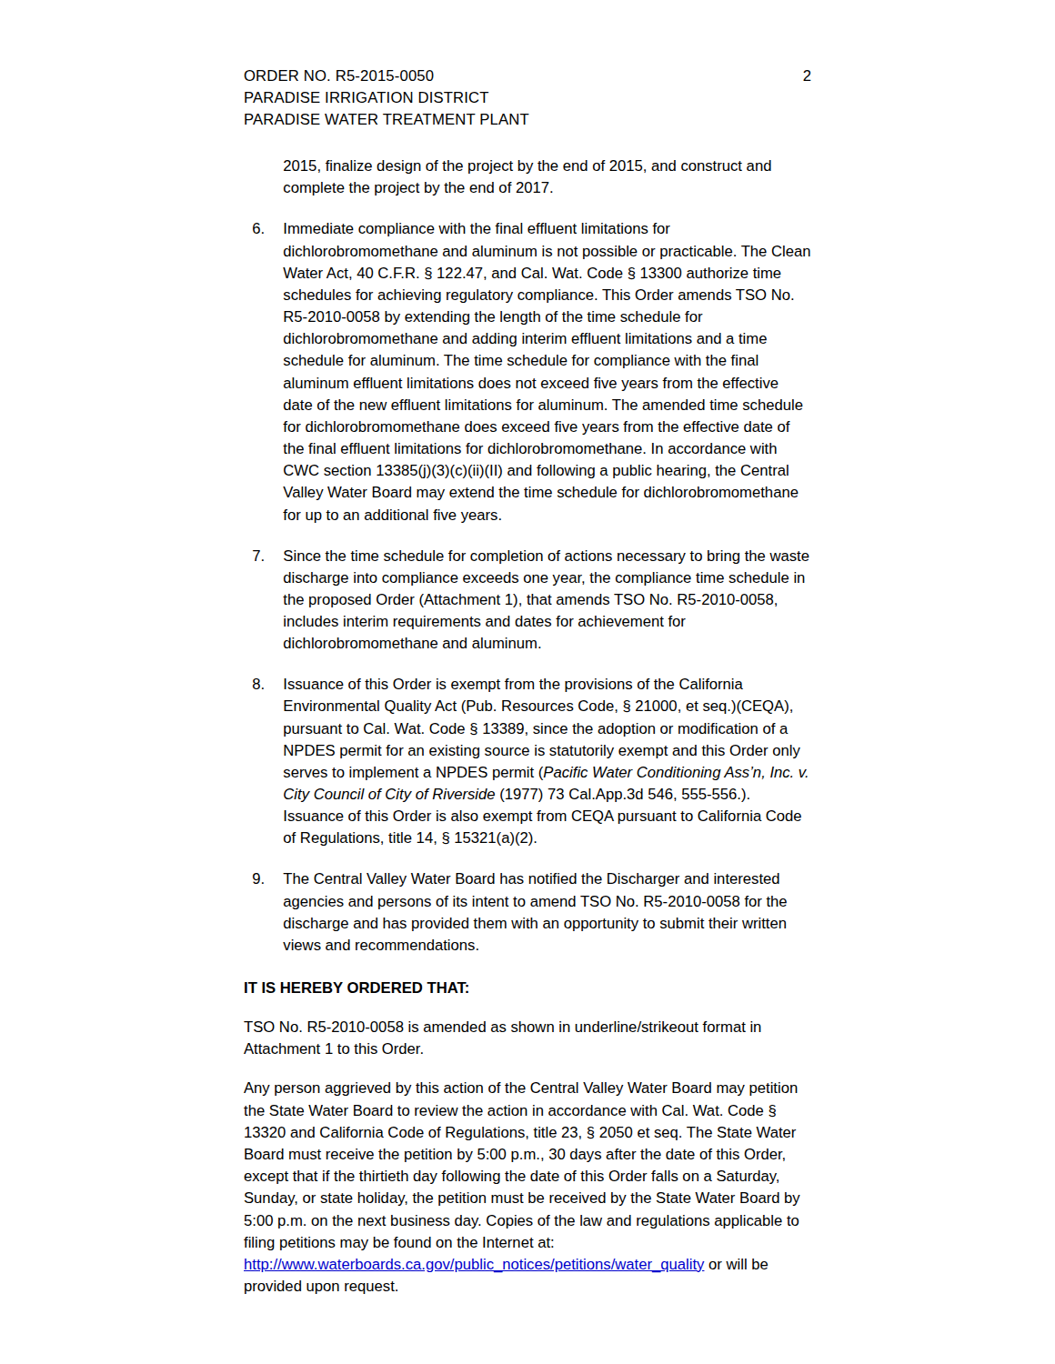2
ORDER NO. R5-2015-0050
PARADISE IRRIGATION DISTRICT
PARADISE WATER TREATMENT PLANT
2015, finalize design of the project by the end of 2015, and construct and complete the project by the end of 2017.
6. Immediate compliance with the final effluent limitations for dichlorobromomethane and aluminum is not possible or practicable. The Clean Water Act, 40 C.F.R. § 122.47, and Cal. Wat. Code § 13300 authorize time schedules for achieving regulatory compliance. This Order amends TSO No. R5-2010-0058 by extending the length of the time schedule for dichlorobromomethane and adding interim effluent limitations and a time schedule for aluminum. The time schedule for compliance with the final aluminum effluent limitations does not exceed five years from the effective date of the new effluent limitations for aluminum. The amended time schedule for dichlorobromomethane does exceed five years from the effective date of the final effluent limitations for dichlorobromomethane. In accordance with CWC section 13385(j)(3)(c)(ii)(II) and following a public hearing, the Central Valley Water Board may extend the time schedule for dichlorobromomethane for up to an additional five years.
7. Since the time schedule for completion of actions necessary to bring the waste discharge into compliance exceeds one year, the compliance time schedule in the proposed Order (Attachment 1), that amends TSO No. R5-2010-0058, includes interim requirements and dates for achievement for dichlorobromomethane and aluminum.
8. Issuance of this Order is exempt from the provisions of the California Environmental Quality Act (Pub. Resources Code, § 21000, et seq.)(CEQA), pursuant to Cal. Wat. Code § 13389, since the adoption or modification of a NPDES permit for an existing source is statutorily exempt and this Order only serves to implement a NPDES permit (Pacific Water Conditioning Ass’n, Inc. v. City Council of City of Riverside (1977) 73 Cal.App.3d 546, 555-556.). Issuance of this Order is also exempt from CEQA pursuant to California Code of Regulations, title 14, § 15321(a)(2).
9. The Central Valley Water Board has notified the Discharger and interested agencies and persons of its intent to amend TSO No. R5-2010-0058 for the discharge and has provided them with an opportunity to submit their written views and recommendations.
IT IS HEREBY ORDERED THAT:
TSO No. R5-2010-0058 is amended as shown in underline/strikeout format in Attachment 1 to this Order.
Any person aggrieved by this action of the Central Valley Water Board may petition the State Water Board to review the action in accordance with Cal. Wat. Code § 13320 and California Code of Regulations, title 23, § 2050 et seq. The State Water Board must receive the petition by 5:00 p.m., 30 days after the date of this Order, except that if the thirtieth day following the date of this Order falls on a Saturday, Sunday, or state holiday, the petition must be received by the State Water Board by 5:00 p.m. on the next business day. Copies of the law and regulations applicable to filing petitions may be found on the Internet at: http://www.waterboards.ca.gov/public_notices/petitions/water_quality or will be provided upon request.